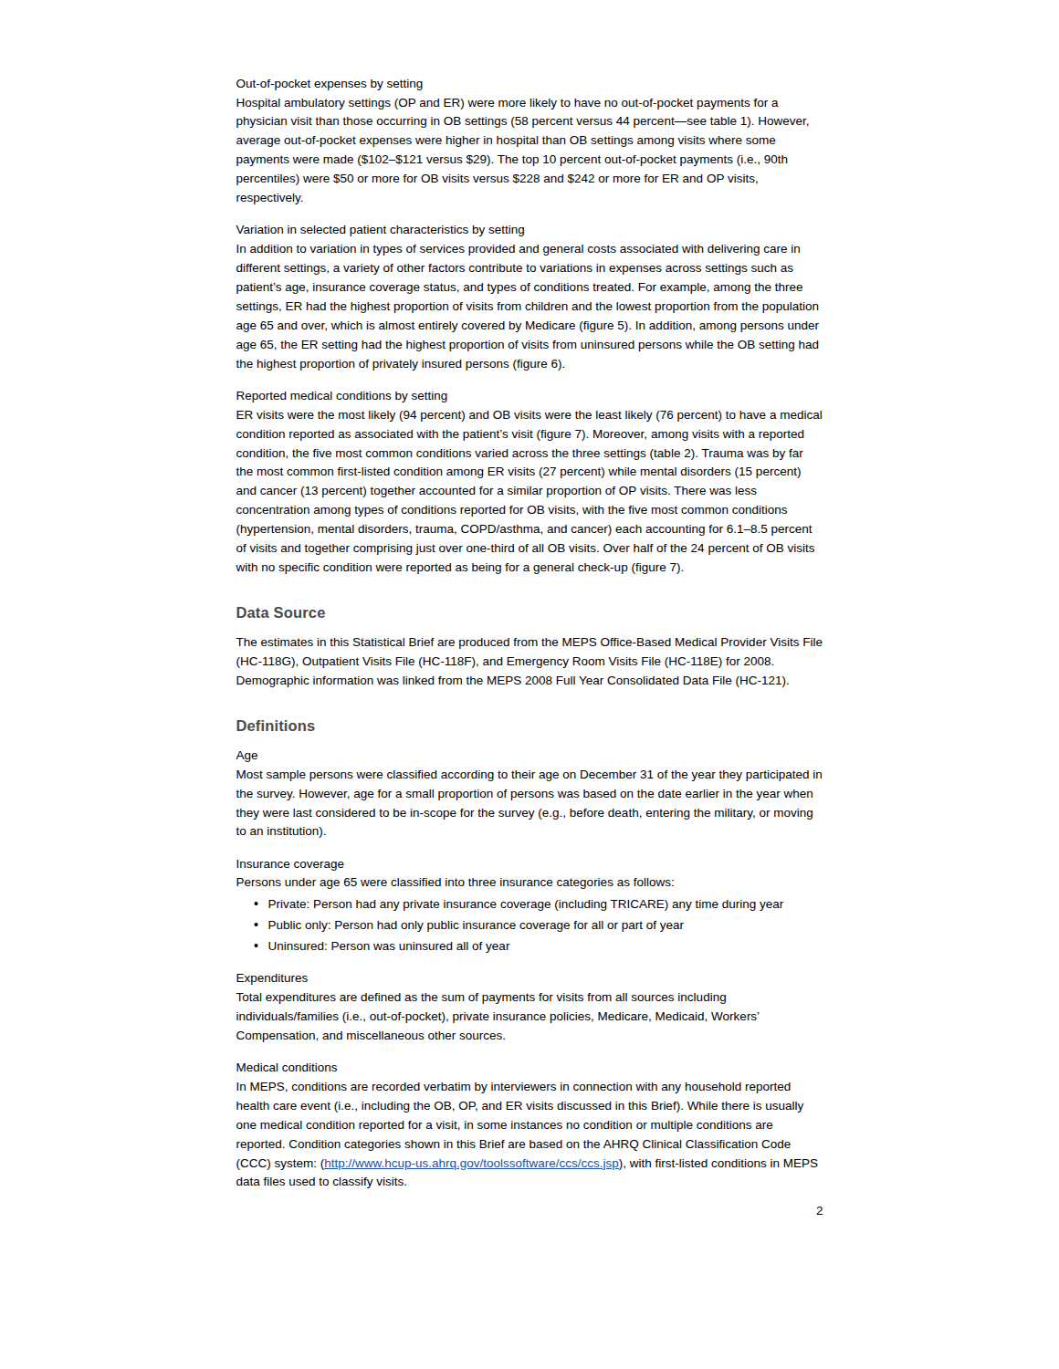Out-of-pocket expenses by setting
Hospital ambulatory settings (OP and ER) were more likely to have no out-of-pocket payments for a physician visit than those occurring in OB settings (58 percent versus 44 percent—see table 1). However, average out-of-pocket expenses were higher in hospital than OB settings among visits where some payments were made ($102–$121 versus $29). The top 10 percent out-of-pocket payments (i.e., 90th percentiles) were $50 or more for OB visits versus $228 and $242 or more for ER and OP visits, respectively.
Variation in selected patient characteristics by setting
In addition to variation in types of services provided and general costs associated with delivering care in different settings, a variety of other factors contribute to variations in expenses across settings such as patient’s age, insurance coverage status, and types of conditions treated. For example, among the three settings, ER had the highest proportion of visits from children and the lowest proportion from the population age 65 and over, which is almost entirely covered by Medicare (figure 5). In addition, among persons under age 65, the ER setting had the highest proportion of visits from uninsured persons while the OB setting had the highest proportion of privately insured persons (figure 6).
Reported medical conditions by setting
ER visits were the most likely (94 percent) and OB visits were the least likely (76 percent) to have a medical condition reported as associated with the patient’s visit (figure 7). Moreover, among visits with a reported condition, the five most common conditions varied across the three settings (table 2). Trauma was by far the most common first-listed condition among ER visits (27 percent) while mental disorders (15 percent) and cancer (13 percent) together accounted for a similar proportion of OP visits. There was less concentration among types of conditions reported for OB visits, with the five most common conditions (hypertension, mental disorders, trauma, COPD/asthma, and cancer) each accounting for 6.1–8.5 percent of visits and together comprising just over one-third of all OB visits. Over half of the 24 percent of OB visits with no specific condition were reported as being for a general check-up (figure 7).
Data Source
The estimates in this Statistical Brief are produced from the MEPS Office-Based Medical Provider Visits File (HC-118G), Outpatient Visits File (HC-118F), and Emergency Room Visits File (HC-118E) for 2008. Demographic information was linked from the MEPS 2008 Full Year Consolidated Data File (HC-121).
Definitions
Age
Most sample persons were classified according to their age on December 31 of the year they participated in the survey. However, age for a small proportion of persons was based on the date earlier in the year when they were last considered to be in-scope for the survey (e.g., before death, entering the military, or moving to an institution).
Insurance coverage
Persons under age 65 were classified into three insurance categories as follows:
Private: Person had any private insurance coverage (including TRICARE) any time during year
Public only: Person had only public insurance coverage for all or part of year
Uninsured: Person was uninsured all of year
Expenditures
Total expenditures are defined as the sum of payments for visits from all sources including individuals/families (i.e., out-of-pocket), private insurance policies, Medicare, Medicaid, Workers’ Compensation, and miscellaneous other sources.
Medical conditions
In MEPS, conditions are recorded verbatim by interviewers in connection with any household reported health care event (i.e., including the OB, OP, and ER visits discussed in this Brief). While there is usually one medical condition reported for a visit, in some instances no condition or multiple conditions are reported. Condition categories shown in this Brief are based on the AHRQ Clinical Classification Code (CCC) system: (http://www.hcup-us.ahrq.gov/toolssoftware/ccs/ccs.jsp), with first-listed conditions in MEPS data files used to classify visits.
2